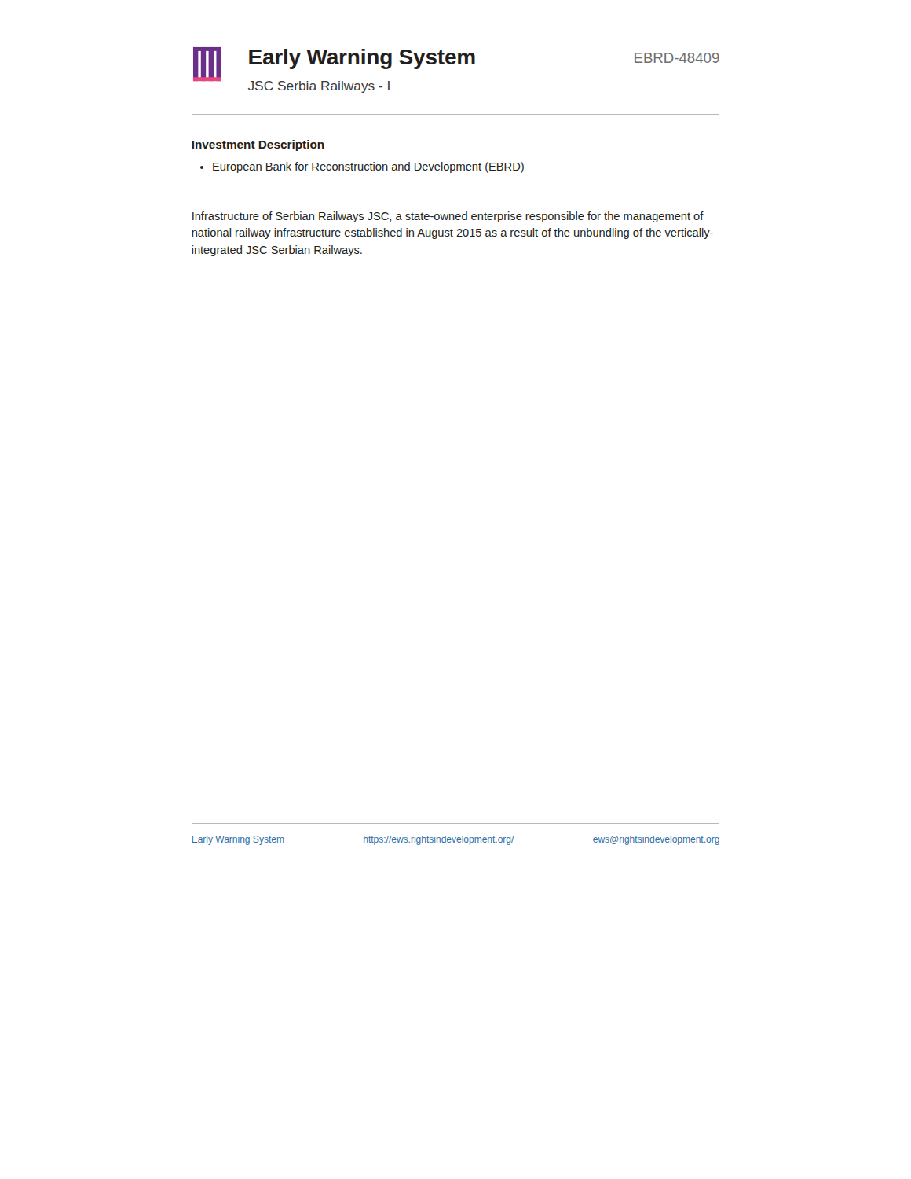Early Warning System
JSC Serbia Railways - I
EBRD-48409
Investment Description
European Bank for Reconstruction and Development (EBRD)
Infrastructure of Serbian Railways JSC, a state-owned enterprise responsible for the management of national railway infrastructure established in August 2015 as a result of the unbundling of the vertically-integrated JSC Serbian Railways.
Early Warning System
https://ews.rightsindevelopment.org/
ews@rightsindevelopment.org